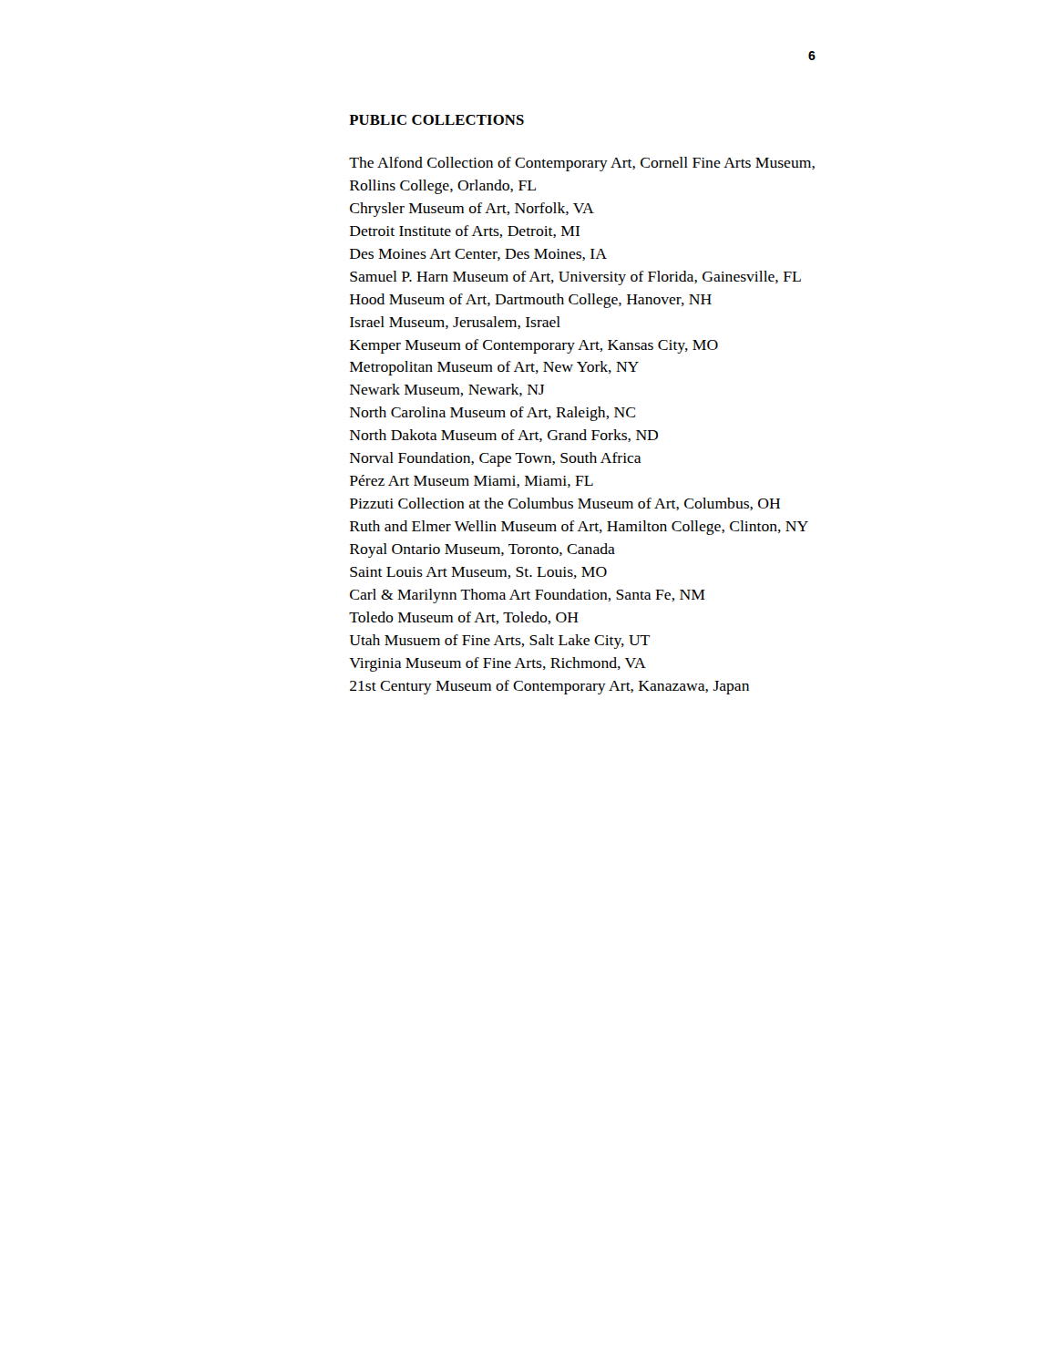6
PUBLIC COLLECTIONS
The Alfond Collection of Contemporary Art, Cornell Fine Arts Museum, Rollins College, Orlando, FL
Chrysler Museum of Art, Norfolk, VA
Detroit Institute of Arts, Detroit, MI
Des Moines Art Center, Des Moines, IA
Samuel P. Harn Museum of Art, University of Florida, Gainesville, FL
Hood Museum of Art, Dartmouth College, Hanover, NH
Israel Museum, Jerusalem, Israel
Kemper Museum of Contemporary Art, Kansas City, MO
Metropolitan Museum of Art, New York, NY
Newark Museum, Newark, NJ
North Carolina Museum of Art, Raleigh, NC
North Dakota Museum of Art, Grand Forks, ND
Norval Foundation, Cape Town, South Africa
Pérez Art Museum Miami, Miami, FL
Pizzuti Collection at the Columbus Museum of Art, Columbus, OH
Ruth and Elmer Wellin Museum of Art, Hamilton College, Clinton, NY
Royal Ontario Museum, Toronto, Canada
Saint Louis Art Museum, St. Louis, MO
Carl & Marilynn Thoma Art Foundation, Santa Fe, NM
Toledo Museum of Art, Toledo, OH
Utah Musuem of Fine Arts, Salt Lake City, UT
Virginia Museum of Fine Arts, Richmond, VA
21st Century Museum of Contemporary Art, Kanazawa, Japan